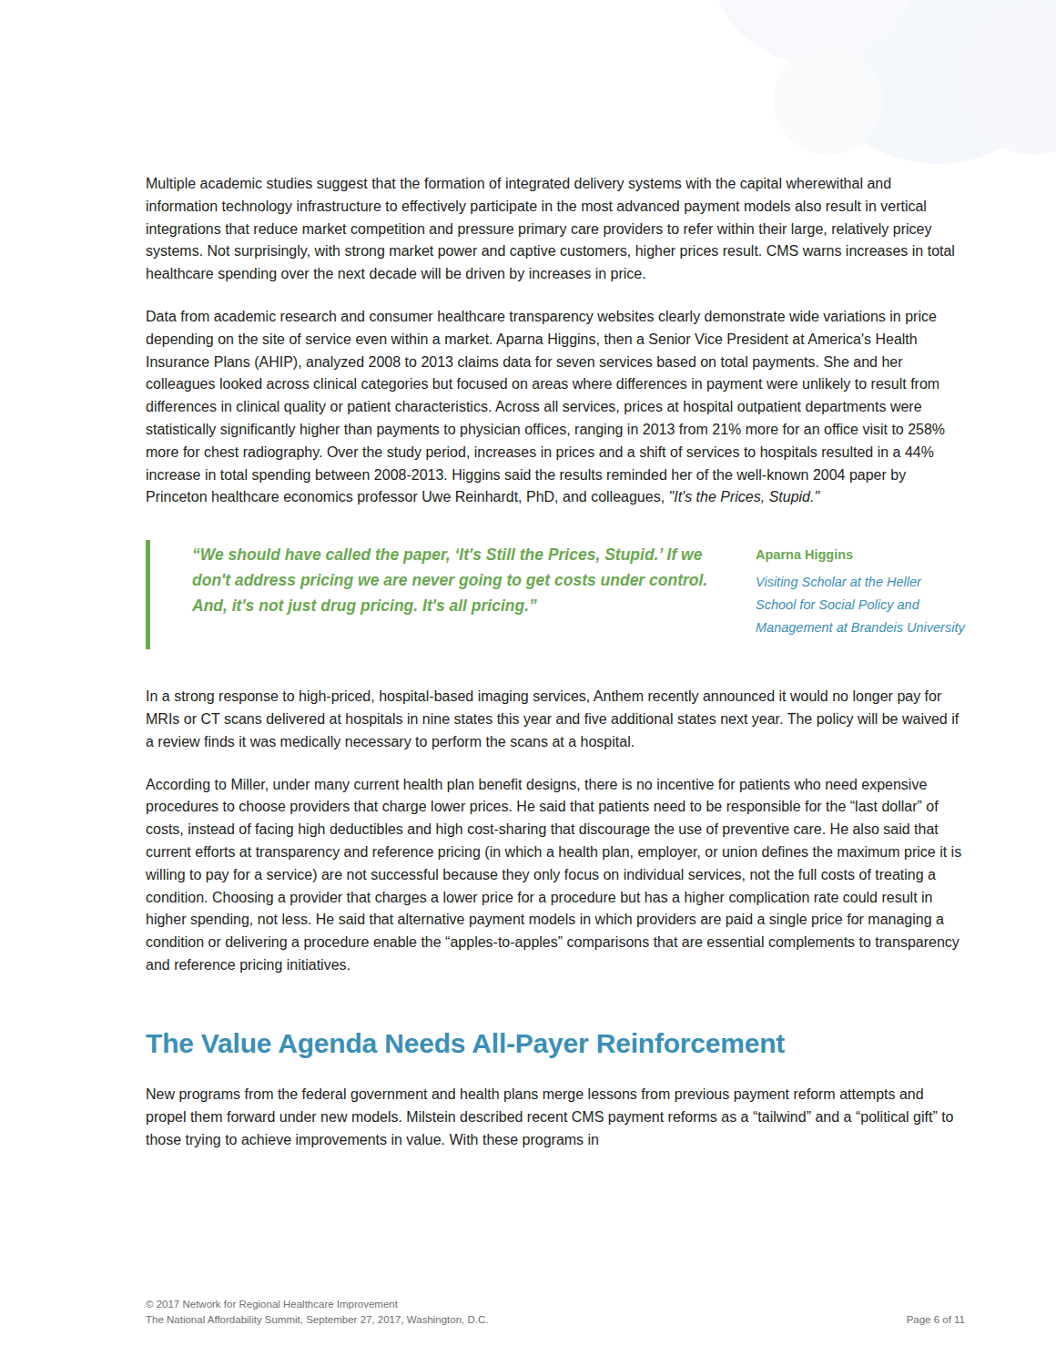Multiple academic studies suggest that the formation of integrated delivery systems with the capital wherewithal and information technology infrastructure to effectively participate in the most advanced payment models also result in vertical integrations that reduce market competition and pressure primary care providers to refer within their large, relatively pricey systems. Not surprisingly, with strong market power and captive customers, higher prices result. CMS warns increases in total healthcare spending over the next decade will be driven by increases in price.
Data from academic research and consumer healthcare transparency websites clearly demonstrate wide variations in price depending on the site of service even within a market. Aparna Higgins, then a Senior Vice President at America's Health Insurance Plans (AHIP), analyzed 2008 to 2013 claims data for seven services based on total payments. She and her colleagues looked across clinical categories but focused on areas where differences in payment were unlikely to result from differences in clinical quality or patient characteristics. Across all services, prices at hospital outpatient departments were statistically significantly higher than payments to physician offices, ranging in 2013 from 21% more for an office visit to 258% more for chest radiography. Over the study period, increases in prices and a shift of services to hospitals resulted in a 44% increase in total spending between 2008-2013. Higgins said the results reminded her of the well-known 2004 paper by Princeton healthcare economics professor Uwe Reinhardt, PhD, and colleagues, "It's the Prices, Stupid."
“We should have called the paper, ‘It's Still the Prices, Stupid.’ If we don't address pricing we are never going to get costs under control. And, it's not just drug pricing. It's all pricing.”
Aparna Higgins Visiting Scholar at the Heller School for Social Policy and Management at Brandeis University
In a strong response to high-priced, hospital-based imaging services, Anthem recently announced it would no longer pay for MRIs or CT scans delivered at hospitals in nine states this year and five additional states next year. The policy will be waived if a review finds it was medically necessary to perform the scans at a hospital.
According to Miller, under many current health plan benefit designs, there is no incentive for patients who need expensive procedures to choose providers that charge lower prices. He said that patients need to be responsible for the “last dollar” of costs, instead of facing high deductibles and high cost-sharing that discourage the use of preventive care. He also said that current efforts at transparency and reference pricing (in which a health plan, employer, or union defines the maximum price it is willing to pay for a service) are not successful because they only focus on individual services, not the full costs of treating a condition. Choosing a provider that charges a lower price for a procedure but has a higher complication rate could result in higher spending, not less. He said that alternative payment models in which providers are paid a single price for managing a condition or delivering a procedure enable the “apples-to-apples” comparisons that are essential complements to transparency and reference pricing initiatives.
The Value Agenda Needs All-Payer Reinforcement
New programs from the federal government and health plans merge lessons from previous payment reform attempts and propel them forward under new models. Milstein described recent CMS payment reforms as a “tailwind” and a “political gift” to those trying to achieve improvements in value. With these programs in
© 2017 Network for Regional Healthcare Improvement
The National Affordability Summit, September 27, 2017, Washington, D.C.
Page 6 of 11